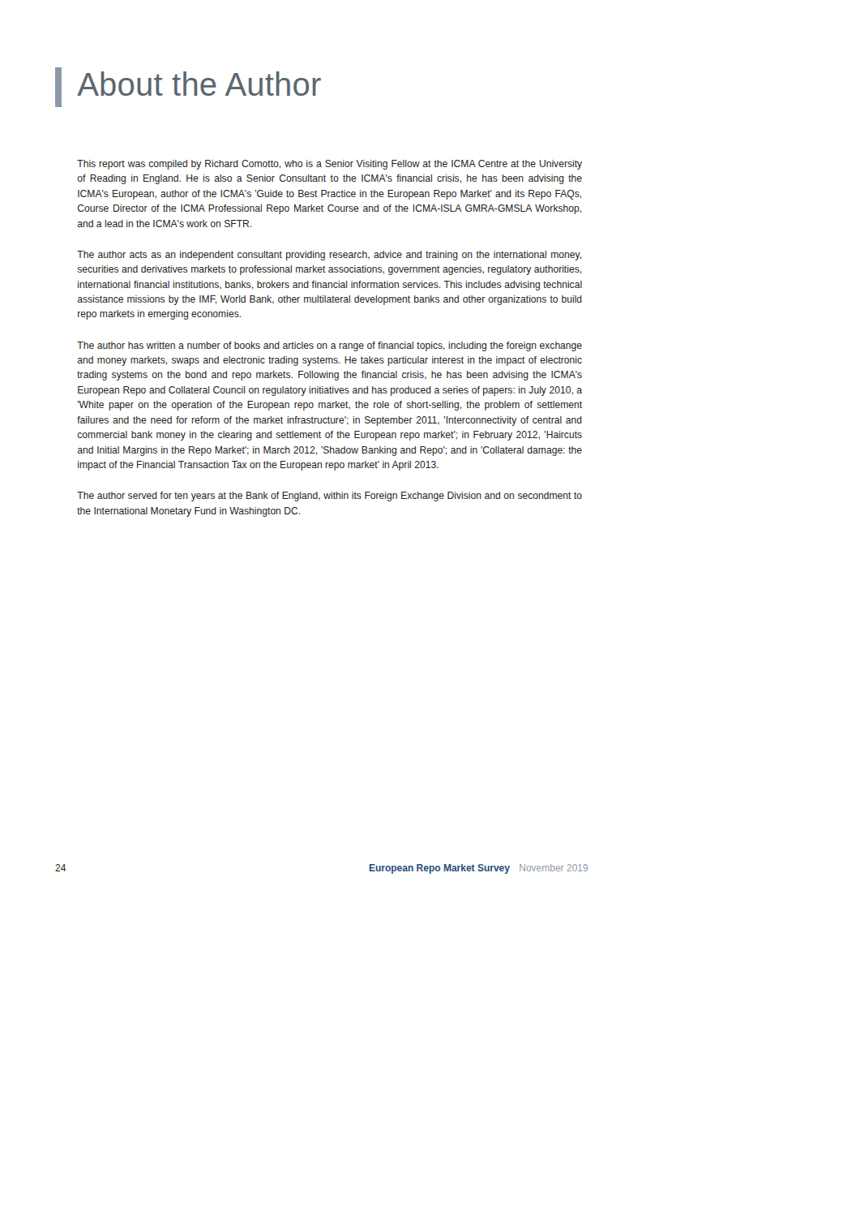About the Author
This report was compiled by Richard Comotto, who is a Senior Visiting Fellow at the ICMA Centre at the University of Reading in England. He is also a Senior Consultant to the ICMA's financial crisis, he has been advising the ICMA's European, author of the ICMA's 'Guide to Best Practice in the European Repo Market' and its Repo FAQs, Course Director of the ICMA Professional Repo Market Course and of the ICMA-ISLA GMRA-GMSLA Workshop, and a lead in the ICMA's work on SFTR.
The author acts as an independent consultant providing research, advice and training on the international money, securities and derivatives markets to professional market associations, government agencies, regulatory authorities, international financial institutions, banks, brokers and financial information services. This includes advising technical assistance missions by the IMF, World Bank, other multilateral development banks and other organizations to build repo markets in emerging economies.
The author has written a number of books and articles on a range of financial topics, including the foreign exchange and money markets, swaps and electronic trading systems. He takes particular interest in the impact of electronic trading systems on the bond and repo markets. Following the financial crisis, he has been advising the ICMA's European Repo and Collateral Council on regulatory initiatives and has produced a series of papers: in July 2010, a 'White paper on the operation of the European repo market, the role of short-selling, the problem of settlement failures and the need for reform of the market infrastructure'; in September 2011, 'Interconnectivity of central and commercial bank money in the clearing and settlement of the European repo market'; in February 2012, 'Haircuts and Initial Margins in the Repo Market'; in March 2012, 'Shadow Banking and Repo'; and in 'Collateral damage: the impact of the Financial Transaction Tax on the European repo market' in April 2013.
The author served for ten years at the Bank of England, within its Foreign Exchange Division and on secondment to the International Monetary Fund in Washington DC.
24
European Repo Market Survey November 2019